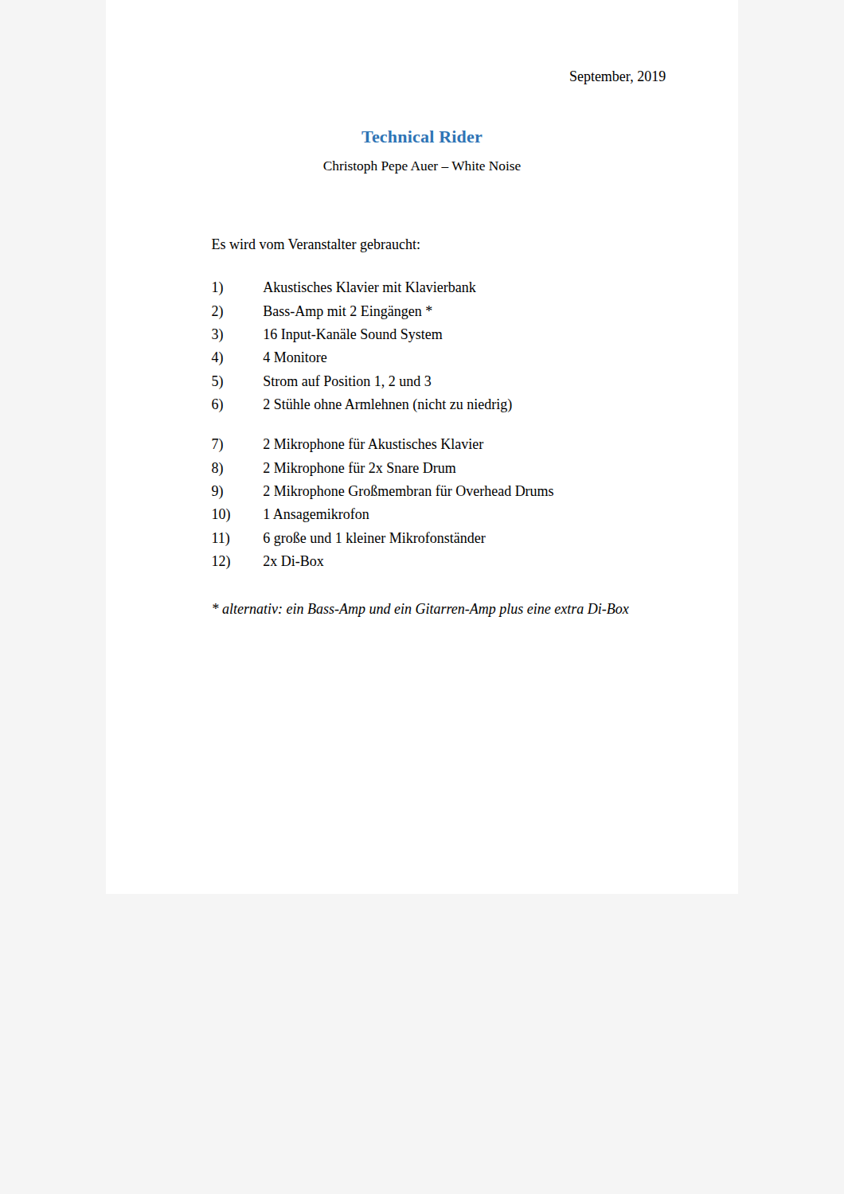September, 2019
Technical Rider
Christoph Pepe Auer – White Noise
Es wird vom Veranstalter gebraucht:
1) Akustisches Klavier mit Klavierbank
2) Bass-Amp mit 2 Eingängen *
3) 16 Input-Kanäle Sound System
4) 4 Monitore
5) Strom auf Position 1, 2 und 3
6) 2 Stühle ohne Armlehnen (nicht zu niedrig)
7) 2 Mikrophone für Akustisches Klavier
8) 2 Mikrophone für 2x Snare Drum
9) 2 Mikrophone Großmembran für Overhead Drums
10) 1 Ansagemikrofon
11) 6 große und 1 kleiner Mikrofonständer
12) 2x Di-Box
* alternativ: ein Bass-Amp und ein Gitarren-Amp plus eine extra Di-Box